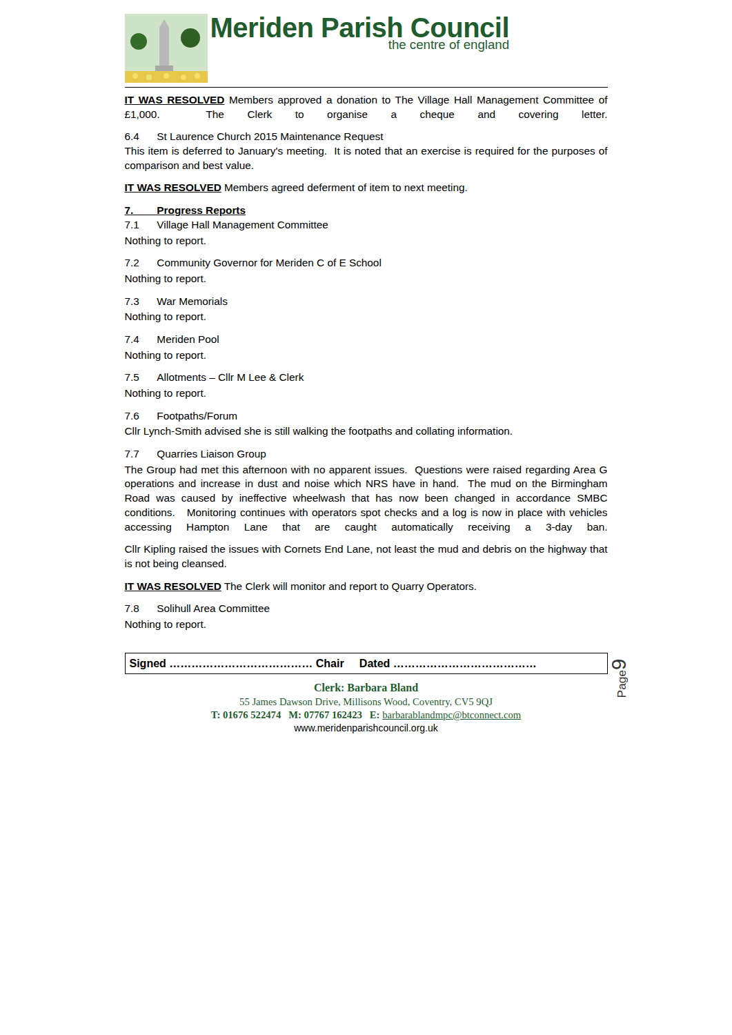Meriden Parish Council
the centre of england
IT WAS RESOLVED Members approved a donation to The Village Hall Management Committee of £1,000. The Clerk to organise a cheque and covering letter.
6.4 St Laurence Church 2015 Maintenance Request
This item is deferred to January's meeting. It is noted that an exercise is required for the purposes of comparison and best value.
IT WAS RESOLVED Members agreed deferment of item to next meeting.
7. Progress Reports
7.1 Village Hall Management Committee
Nothing to report.
7.2 Community Governor for Meriden C of E School
Nothing to report.
7.3 War Memorials
Nothing to report.
7.4 Meriden Pool
Nothing to report.
7.5 Allotments – Cllr M Lee & Clerk
Nothing to report.
7.6 Footpaths/Forum
Cllr Lynch-Smith advised she is still walking the footpaths and collating information.
7.7 Quarries Liaison Group
The Group had met this afternoon with no apparent issues. Questions were raised regarding Area G operations and increase in dust and noise which NRS have in hand. The mud on the Birmingham Road was caused by ineffective wheelwash that has now been changed in accordance SMBC conditions. Monitoring continues with operators spot checks and a log is now in place with vehicles accessing Hampton Lane that are caught automatically receiving a 3-day ban.
Cllr Kipling raised the issues with Cornets End Lane, not least the mud and debris on the highway that is not being cleansed.
IT WAS RESOLVED The Clerk will monitor and report to Quarry Operators.
7.8 Solihull Area Committee
Nothing to report.
Signed ………………………………… Chair Dated …………………………………
Page 9
Clerk: Barbara Bland
55 James Dawson Drive, Millisons Wood, Coventry, CV5 9QJ
T: 01676 522474 M: 07767 162423 E: barbarablandmpc@btconnect.com
www.meridenparishcouncil.org.uk